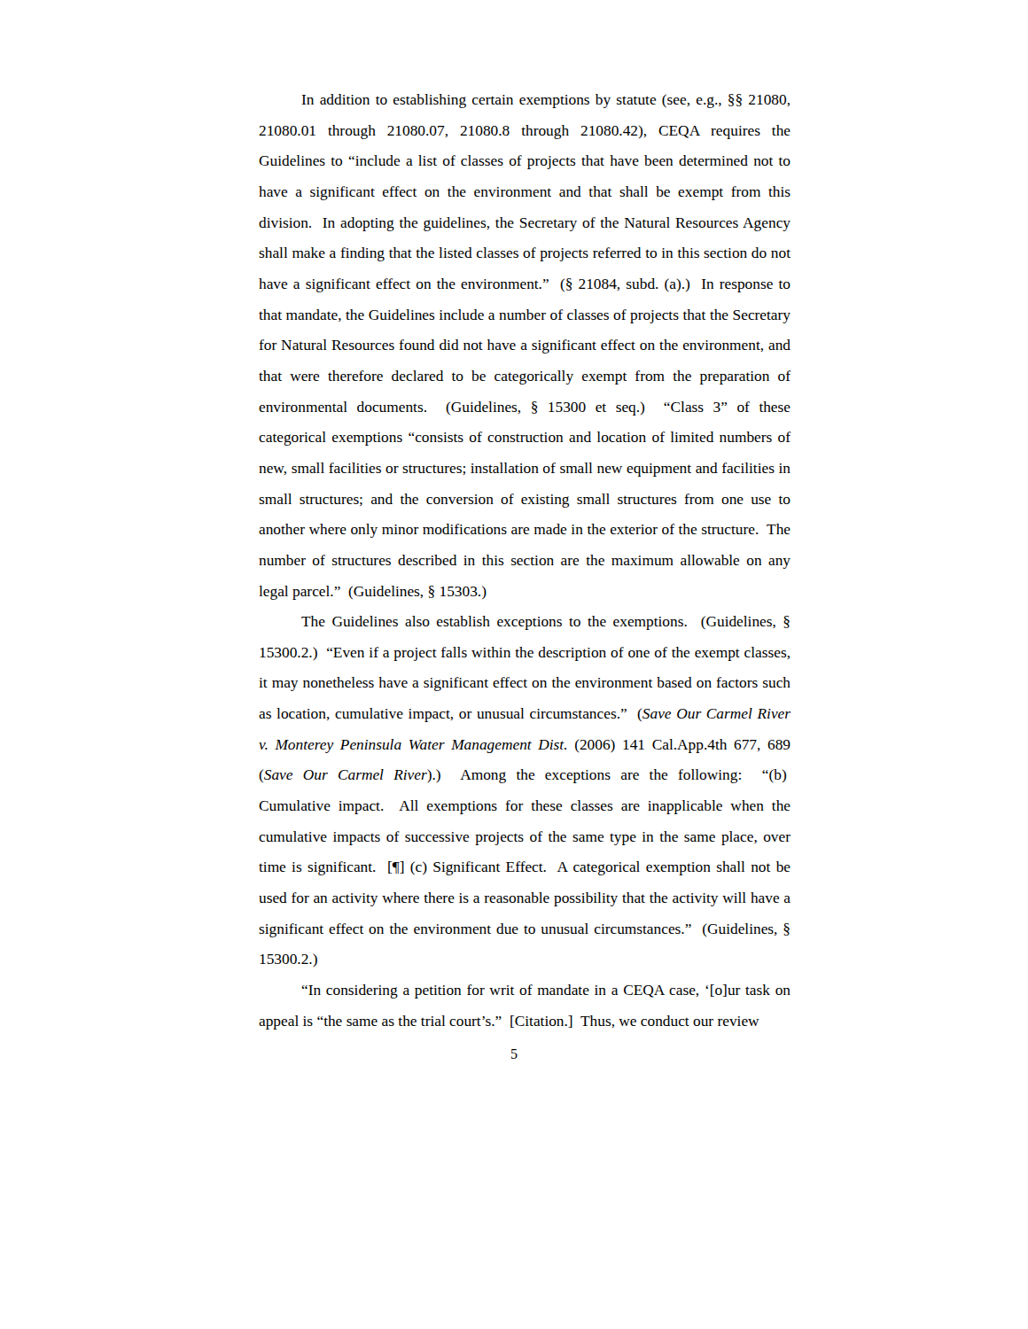In addition to establishing certain exemptions by statute (see, e.g., §§ 21080, 21080.01 through 21080.07, 21080.8 through 21080.42), CEQA requires the Guidelines to “include a list of classes of projects that have been determined not to have a significant effect on the environment and that shall be exempt from this division. In adopting the guidelines, the Secretary of the Natural Resources Agency shall make a finding that the listed classes of projects referred to in this section do not have a significant effect on the environment.” (§ 21084, subd. (a).) In response to that mandate, the Guidelines include a number of classes of projects that the Secretary for Natural Resources found did not have a significant effect on the environment, and that were therefore declared to be categorically exempt from the preparation of environmental documents. (Guidelines, § 15300 et seq.) “Class 3” of these categorical exemptions “consists of construction and location of limited numbers of new, small facilities or structures; installation of small new equipment and facilities in small structures; and the conversion of existing small structures from one use to another where only minor modifications are made in the exterior of the structure. The number of structures described in this section are the maximum allowable on any legal parcel.” (Guidelines, § 15303.)
The Guidelines also establish exceptions to the exemptions. (Guidelines, § 15300.2.) “Even if a project falls within the description of one of the exempt classes, it may nonetheless have a significant effect on the environment based on factors such as location, cumulative impact, or unusual circumstances.” (Save Our Carmel River v. Monterey Peninsula Water Management Dist. (2006) 141 Cal.App.4th 677, 689 (Save Our Carmel River).) Among the exceptions are the following: “(b) Cumulative impact. All exemptions for these classes are inapplicable when the cumulative impacts of successive projects of the same type in the same place, over time is significant. [¶] (c) Significant Effect. A categorical exemption shall not be used for an activity where there is a reasonable possibility that the activity will have a significant effect on the environment due to unusual circumstances.” (Guidelines, § 15300.2.)
“In considering a petition for writ of mandate in a CEQA case, ‘[o]ur task on appeal is “the same as the trial court’s.” [Citation.] Thus, we conduct our review
5